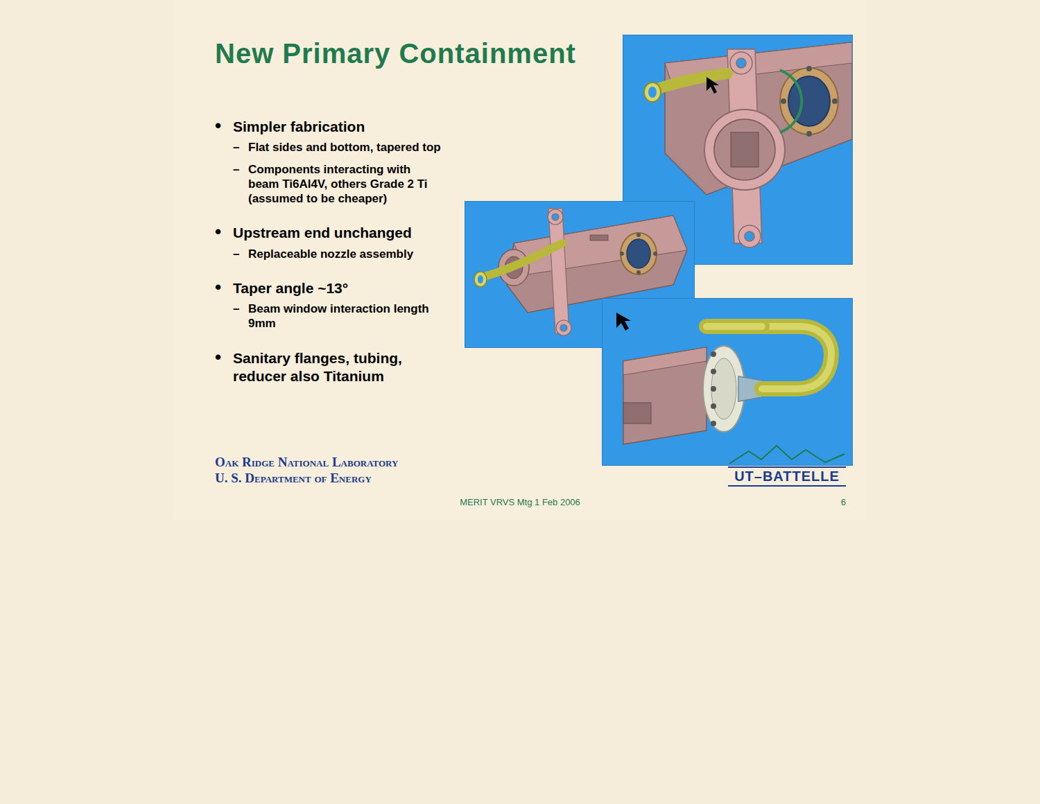New Primary Containment
Simpler fabrication
Flat sides and bottom, tapered top
Components interacting with beam Ti6Al4V, others Grade 2 Ti (assumed to be cheaper)
Upstream end unchanged
Replaceable nozzle assembly
Taper angle ~13°
Beam window interaction length 9mm
Sanitary flanges, tubing, reducer also Titanium
Oak Ridge National Laboratory
U. S. Department of Energy
UT–BATTELLE
MERIT VRVS Mtg 1 Feb 2006
6